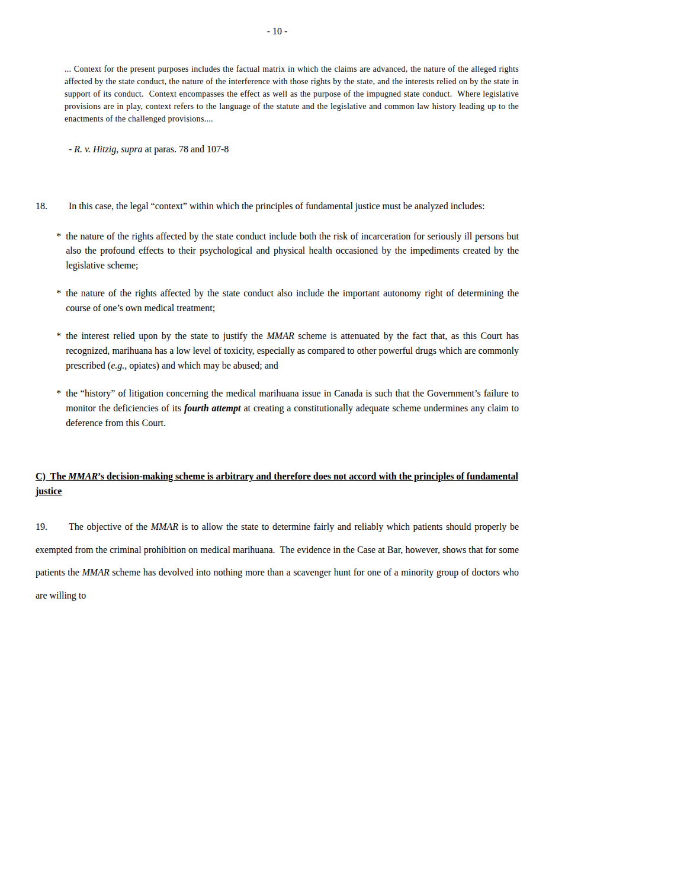- 10 -
... Context for the present purposes includes the factual matrix in which the claims are advanced, the nature of the alleged rights affected by the state conduct, the nature of the interference with those rights by the state, and the interests relied on by the state in support of its conduct. Context encompasses the effect as well as the purpose of the impugned state conduct. Where legislative provisions are in play, context refers to the language of the statute and the legislative and common law history leading up to the enactments of the challenged provisions....
- R. v. Hitzig, supra at paras. 78 and 107-8
18. In this case, the legal “context” within which the principles of fundamental justice must be analyzed includes:
* the nature of the rights affected by the state conduct include both the risk of incarceration for seriously ill persons but also the profound effects to their psychological and physical health occasioned by the impediments created by the legislative scheme;
* the nature of the rights affected by the state conduct also include the important autonomy right of determining the course of one’s own medical treatment;
* the interest relied upon by the state to justify the MMAR scheme is attenuated by the fact that, as this Court has recognized, marihuana has a low level of toxicity, especially as compared to other powerful drugs which are commonly prescribed (e.g., opiates) and which may be abused; and
* the “history” of litigation concerning the medical marihuana issue in Canada is such that the Government’s failure to monitor the deficiencies of its fourth attempt at creating a constitutionally adequate scheme undermines any claim to deference from this Court.
C) The MMAR’s decision-making scheme is arbitrary and therefore does not accord with the principles of fundamental justice
19. The objective of the MMAR is to allow the state to determine fairly and reliably which patients should properly be exempted from the criminal prohibition on medical marihuana. The evidence in the Case at Bar, however, shows that for some patients the MMAR scheme has devolved into nothing more than a scavenger hunt for one of a minority group of doctors who are willing to